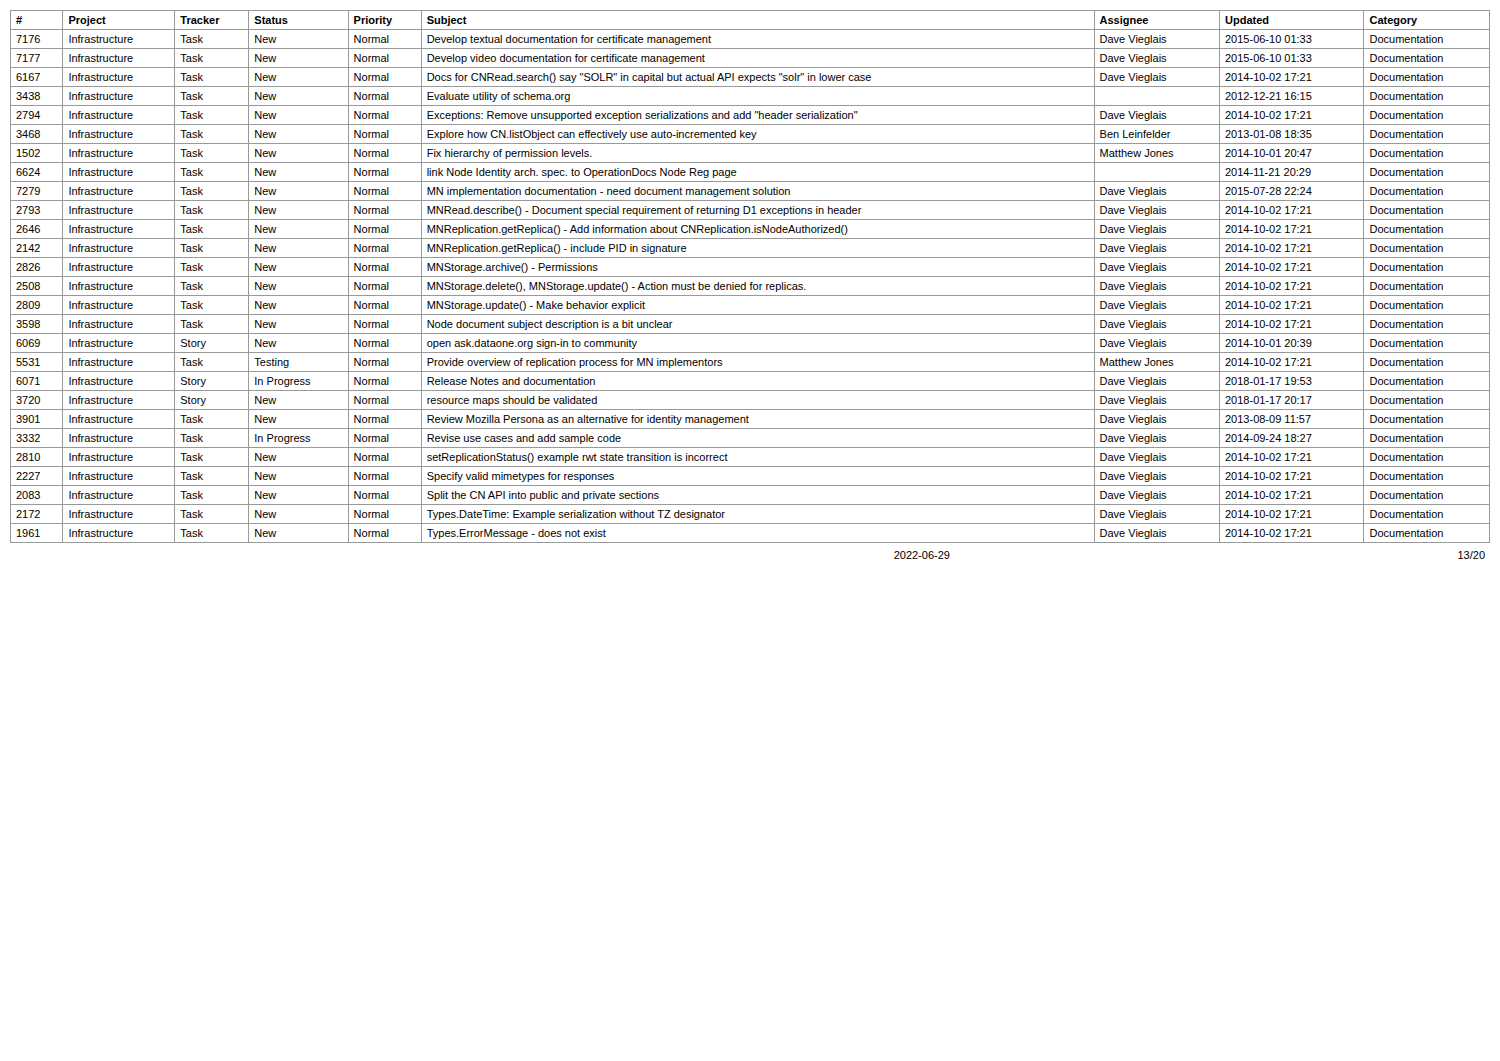| # | Project | Tracker | Status | Priority | Subject | Assignee | Updated | Category |
| --- | --- | --- | --- | --- | --- | --- | --- | --- |
| 7176 | Infrastructure | Task | New | Normal | Develop textual documentation for certificate management | Dave Vieglais | 2015-06-10 01:33 | Documentation |
| 7177 | Infrastructure | Task | New | Normal | Develop video documentation for certificate management | Dave Vieglais | 2015-06-10 01:33 | Documentation |
| 6167 | Infrastructure | Task | New | Normal | Docs for CNRead.search() say "SOLR" in capital but actual API expects "solr" in lower case | Dave Vieglais | 2014-10-02 17:21 | Documentation |
| 3438 | Infrastructure | Task | New | Normal | Evaluate utility of schema.org | | 2012-12-21 16:15 | Documentation |
| 2794 | Infrastructure | Task | New | Normal | Exceptions: Remove unsupported exception serializations and add "header serialization" | Dave Vieglais | 2014-10-02 17:21 | Documentation |
| 3468 | Infrastructure | Task | New | Normal | Explore how CN.listObject can effectively use auto-incremented key | Ben Leinfelder | 2013-01-08 18:35 | Documentation |
| 1502 | Infrastructure | Task | New | Normal | Fix hierarchy of permission levels. | Matthew Jones | 2014-10-01 20:47 | Documentation |
| 6624 | Infrastructure | Task | New | Normal | link Node Identity arch. spec. to OperationDocs Node Reg page | | 2014-11-21 20:29 | Documentation |
| 7279 | Infrastructure | Task | New | Normal | MN implementation documentation - need document management solution | Dave Vieglais | 2015-07-28 22:24 | Documentation |
| 2793 | Infrastructure | Task | New | Normal | MNRead.describe() - Document special requirement of returning D1 exceptions in header | Dave Vieglais | 2014-10-02 17:21 | Documentation |
| 2646 | Infrastructure | Task | New | Normal | MNReplication.getReplica() - Add information about CNReplication.isNodeAuthorized() | Dave Vieglais | 2014-10-02 17:21 | Documentation |
| 2142 | Infrastructure | Task | New | Normal | MNReplication.getReplica() - include PID in signature | Dave Vieglais | 2014-10-02 17:21 | Documentation |
| 2826 | Infrastructure | Task | New | Normal | MNStorage.archive() - Permissions | Dave Vieglais | 2014-10-02 17:21 | Documentation |
| 2508 | Infrastructure | Task | New | Normal | MNStorage.delete(), MNStorage.update() - Action must be denied for replicas. | Dave Vieglais | 2014-10-02 17:21 | Documentation |
| 2809 | Infrastructure | Task | New | Normal | MNStorage.update() - Make behavior explicit | Dave Vieglais | 2014-10-02 17:21 | Documentation |
| 3598 | Infrastructure | Task | New | Normal | Node document subject description is a bit unclear | Dave Vieglais | 2014-10-02 17:21 | Documentation |
| 6069 | Infrastructure | Story | New | Normal | open ask.dataone.org sign-in to community | Dave Vieglais | 2014-10-01 20:39 | Documentation |
| 5531 | Infrastructure | Task | Testing | Normal | Provide overview of replication process for MN implementors | Matthew Jones | 2014-10-02 17:21 | Documentation |
| 6071 | Infrastructure | Story | In Progress | Normal | Release Notes and documentation | Dave Vieglais | 2018-01-17 19:53 | Documentation |
| 3720 | Infrastructure | Story | New | Normal | resource maps should be validated | Dave Vieglais | 2018-01-17 20:17 | Documentation |
| 3901 | Infrastructure | Task | New | Normal | Review Mozilla Persona as an alternative for identity management | Dave Vieglais | 2013-08-09 11:57 | Documentation |
| 3332 | Infrastructure | Task | In Progress | Normal | Revise use cases and add sample code | Dave Vieglais | 2014-09-24 18:27 | Documentation |
| 2810 | Infrastructure | Task | New | Normal | setReplicationStatus() example rwt state transition is incorrect | Dave Vieglais | 2014-10-02 17:21 | Documentation |
| 2227 | Infrastructure | Task | New | Normal | Specify valid mimetypes for responses | Dave Vieglais | 2014-10-02 17:21 | Documentation |
| 2083 | Infrastructure | Task | New | Normal | Split the CN API into public and private sections | Dave Vieglais | 2014-10-02 17:21 | Documentation |
| 2172 | Infrastructure | Task | New | Normal | Types.DateTime: Example serialization without TZ designator | Dave Vieglais | 2014-10-02 17:21 | Documentation |
| 1961 | Infrastructure | Task | New | Normal | Types.ErrorMessage - does not exist | Dave Vieglais | 2014-10-02 17:21 | Documentation |
| 2022-06-29 | 13/20 |